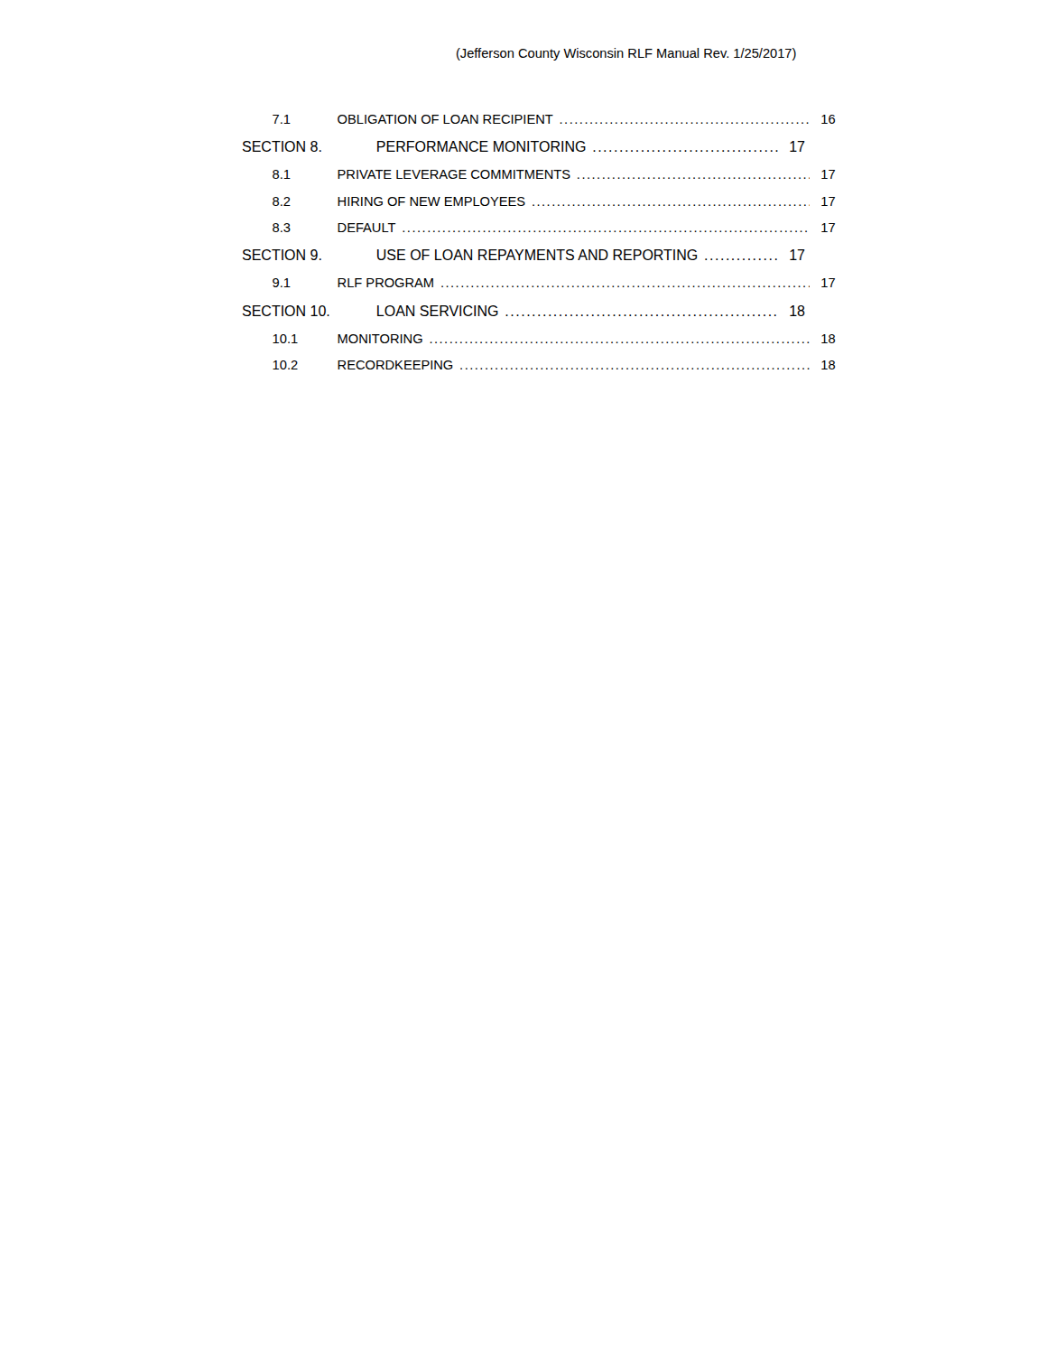(Jefferson County Wisconsin RLF Manual Rev. 1/25/2017)
7.1 OBLIGATION OF LOAN RECIPIENT ........................................................................................... 16
SECTION 8. PERFORMANCE MONITORING .............................................................................. 17
8.1 PRIVATE LEVERAGE COMMITMENTS ..................................................................................... 17
8.2 HIRING OF NEW EMPLOYEES .................................................................................................. 17
8.3 DEFAULT ................................................................................................................................. 17
SECTION 9. USE OF LOAN REPAYMENTS AND REPORTING ....................................................... 17
9.1 RLF PROGRAM ....................................................................................................................... 17
SECTION 10. LOAN SERVICING .................................................................................................... 18
10.1 MONITORING ......................................................................................................................... 18
10.2 RECORDKEEPING ................................................................................................................. 18